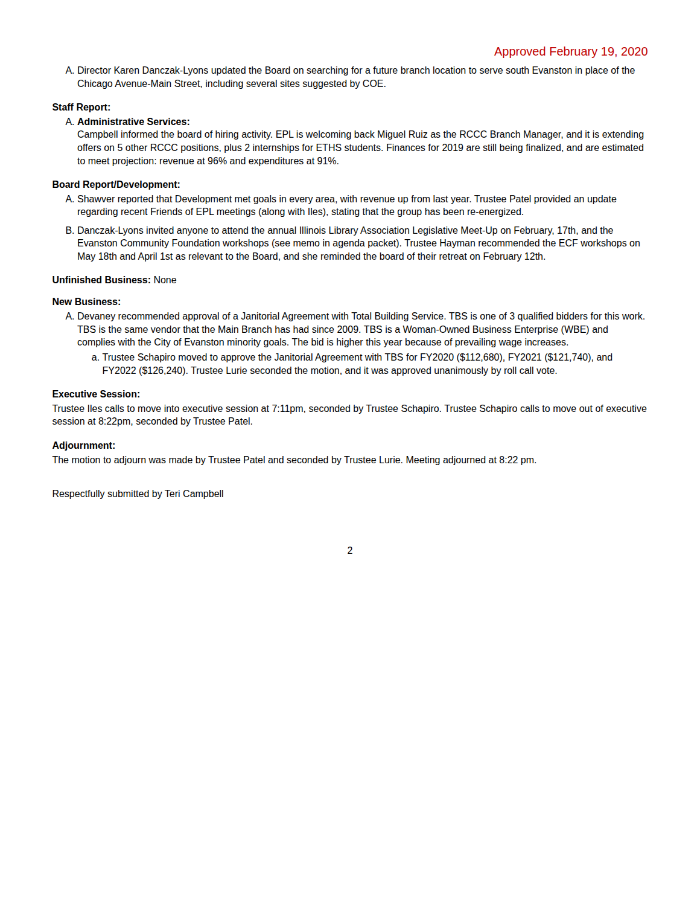Approved February 19, 2020
Director Karen Danczak-Lyons updated the Board on searching for a future branch location to serve south Evanston in place of the Chicago Avenue-Main Street, including several sites suggested by COE.
Staff Report:
Administrative Services:
Campbell informed the board of hiring activity. EPL is welcoming back Miguel Ruiz as the RCCC Branch Manager, and it is extending offers on 5 other RCCC positions, plus 2 internships for ETHS students. Finances for 2019 are still being finalized, and are estimated to meet projection: revenue at 96% and expenditures at 91%.
Board Report/Development:
Shawver reported that Development met goals in every area, with revenue up from last year. Trustee Patel provided an update regarding recent Friends of EPL meetings (along with Iles), stating that the group has been re-energized.
Danczak-Lyons invited anyone to attend the annual Illinois Library Association Legislative Meet-Up on February, 17th, and the Evanston Community Foundation workshops (see memo in agenda packet). Trustee Hayman recommended the ECF workshops on May 18th and April 1st as relevant to the Board, and she reminded the board of their retreat on February 12th.
Unfinished Business: None
New Business:
Devaney recommended approval of a Janitorial Agreement with Total Building Service. TBS is one of 3 qualified bidders for this work. TBS is the same vendor that the Main Branch has had since 2009. TBS is a Woman-Owned Business Enterprise (WBE) and complies with the City of Evanston minority goals. The bid is higher this year because of prevailing wage increases.
Trustee Schapiro moved to approve the Janitorial Agreement with TBS for FY2020 ($112,680), FY2021 ($121,740), and FY2022 ($126,240). Trustee Lurie seconded the motion, and it was approved unanimously by roll call vote.
Executive Session:
Trustee Iles calls to move into executive session at 7:11pm, seconded by Trustee Schapiro. Trustee Schapiro calls to move out of executive session at 8:22pm, seconded by Trustee Patel.
Adjournment:
The motion to adjourn was made by Trustee Patel and seconded by Trustee Lurie. Meeting adjourned at 8:22 pm.
Respectfully submitted by Teri Campbell
2